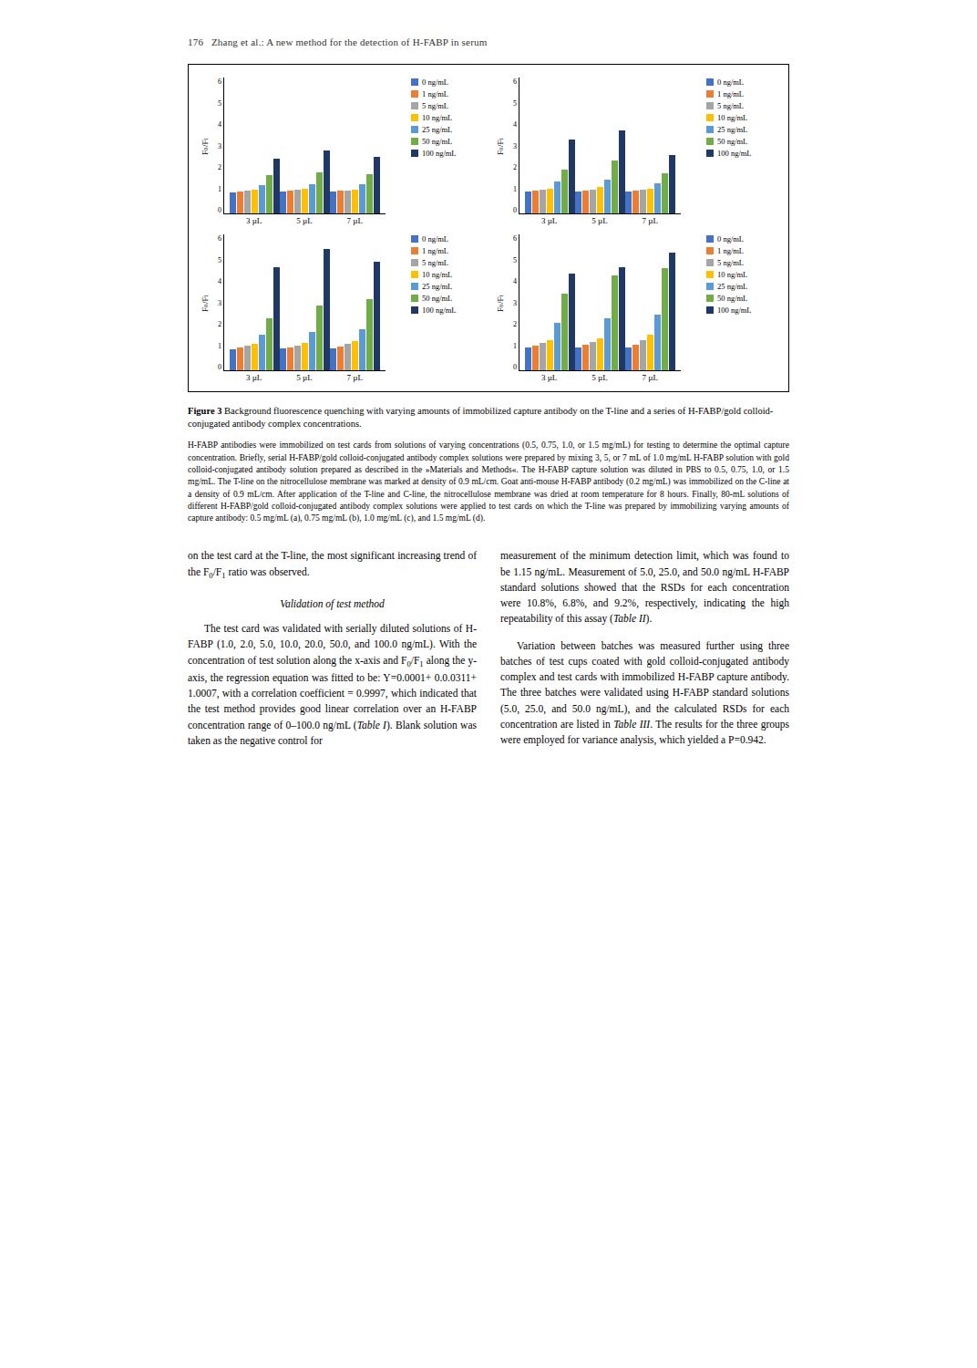176 Zhang et al.: A new method for the detection of H-FABP in serum
F0/F1
6543210
3 µL 5 µL 7 µL
0 ng/mL
1 ng/mL
5 ng/mL
10 ng/mL
25 ng/mL
50 ng/mL
100 ng/mL
F0/F1
6543210
3 µL 5 µL 7 µL
0 ng/mL
1 ng/mL
5 ng/mL
10 ng/mL
25 ng/mL
50 ng/mL
100 ng/mL
F0/F1
6543210
3 µL 5 µL 7 µL
0 ng/mL
1 ng/mL
5 ng/mL
10 ng/mL
25 ng/mL
50 ng/mL
100 ng/mL
F0/F1
6543210
3 µL 5 µL 7 µL
0 ng/mL
1 ng/mL
5 ng/mL
10 ng/mL
25 ng/mL
50 ng/mL
100 ng/mL
Figure 3 Background fluorescence quenching with varying amounts of immobilized capture antibody on the T-line and a series of H-FABP/gold colloid-conjugated antibody complex concentrations.
H-FABP antibodies were immobilized on test cards from solutions of varying concentrations (0.5, 0.75, 1.0, or 1.5 mg/mL) for testing to determine the optimal capture concentration. Briefly, serial H-FABP/gold colloid-conjugated antibody complex solutions were prepared by mixing 3, 5, or 7 mL of 1.0 mg/mL H-FABP solution with gold colloid-conjugated antibody solution prepared as described in the »Materials and Methods«. The H-FABP capture solution was diluted in PBS to 0.5, 0.75, 1.0, or 1.5 mg/mL. The T-line on the nitrocellulose membrane was marked at density of 0.9 mL/cm. Goat anti-mouse H-FABP antibody (0.2 mg/mL) was immobilized on the C-line at a density of 0.9 mL/cm. After application of the T-line and C-line, the nitrocellulose membrane was dried at room temperature for 8 hours. Finally, 80-mL solutions of different H-FABP/gold colloid-conjugated antibody complex solutions were applied to test cards on which the T-line was prepared by immobilizing varying amounts of capture antibody: 0.5 mg/mL (a), 0.75 mg/mL (b), 1.0 mg/mL (c), and 1.5 mg/mL (d).
on the test card at the T-line, the most significant increasing trend of the F0/F1 ratio was observed.
Validation of test method
The test card was validated with serially diluted solutions of H-FABP (1.0, 2.0, 5.0, 10.0, 20.0, 50.0, and 100.0 ng/mL). With the concentration of test solution along the x-axis and F0/F1 along the y-axis, the regression equation was fitted to be: Y=0.0001+ 0.0.0311+ 1.0007, with a correlation coefficient = 0.9997, which indicated that the test method provides good linear correlation over an H-FABP concentration range of 0–100.0 ng/mL (Table I). Blank solution was taken as the negative control for
measurement of the minimum detection limit, which was found to be 1.15 ng/mL. Measurement of 5.0, 25.0, and 50.0 ng/mL H-FABP standard solutions showed that the RSDs for each concentration were 10.8%, 6.8%, and 9.2%, respectively, indicating the high repeatability of this assay (Table II).
Variation between batches was measured further using three batches of test cups coated with gold colloid-conjugated antibody complex and test cards with immobilized H-FABP capture antibody. The three batches were validated using H-FABP standard solutions (5.0, 25.0, and 50.0 ng/mL), and the calculated RSDs for each concentration are listed in Table III. The results for the three groups were employed for variance analysis, which yielded a P=0.942.